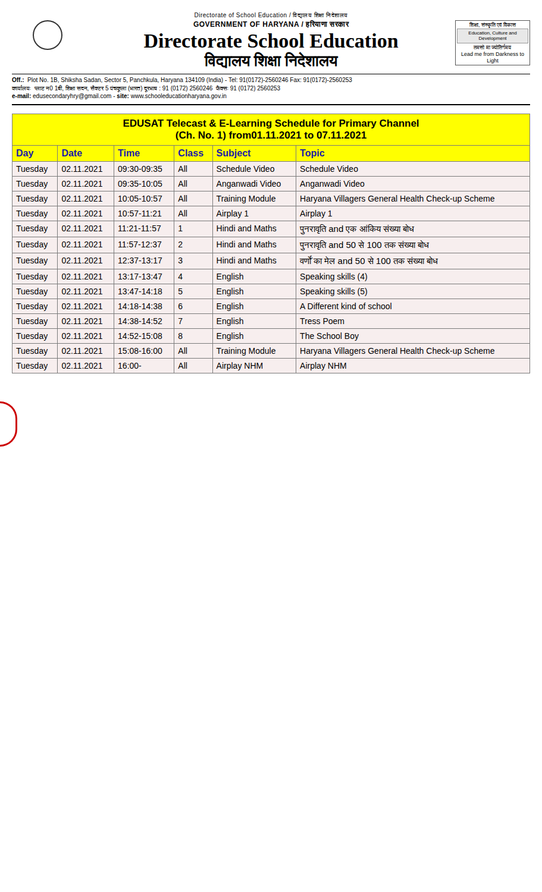Directorate of School Education / विद्यालय शिक्षा निदेशालय
शिक्षा, संस्कृति एवं विकास
Education, Culture and Development
तमसो मा ज्योतिर्गमय
Lead me from Darkness to Light
GOVERNMENT OF HARYANA / हरियाणा सरकार
Directorate School Education
विद्यालय शिक्षा निदेशालय
Off.: Plot No. 1B, Shiksha Sadan, Sector 5, Panchkula, Haryana 134109 (India) - Tel: 91(0172)-2560246 Fax: 91(0172)-2560253
कार्यालयः प्लाट न0 1बी, शिक्षा सदन, सैक्टर 5 पंचकूला (भारत) दूरभाष : 91 (0172) 2560246 फैक्सः 91 (0172) 2560253
e-mail: edusecondaryhry@gmail.com - site: www.schooleducationharyana.gov.in
EDUSAT Telecast & E-Learning Schedule for Primary Channel (Ch. No. 1) from01.11.2021 to 07.11.2021
| Day | Date | Time | Class | Subject | Topic |
| --- | --- | --- | --- | --- | --- |
| Tuesday | 02.11.2021 | 09:30-09:35 | All | Schedule Video | Schedule Video |
| Tuesday | 02.11.2021 | 09:35-10:05 | All | Anganwadi Video | Anganwadi Video |
| Tuesday | 02.11.2021 | 10:05-10:57 | All | Training Module | Haryana Villagers General Health Check-up Scheme |
| Tuesday | 02.11.2021 | 10:57-11:21 | All | Airplay 1 | Airplay 1 |
| Tuesday | 02.11.2021 | 11:21-11:57 | 1 | Hindi and Maths | पुनरावृति and एक आंकिय संख्या बोध |
| Tuesday | 02.11.2021 | 11:57-12:37 | 2 | Hindi and Maths | पुनरावृति and 50 से 100 तक संख्या बोध |
| Tuesday | 02.11.2021 | 12:37-13:17 | 3 | Hindi and Maths | वर्णों का मेल and 50 से 100 तक संख्या बोध |
| Tuesday | 02.11.2021 | 13:17-13:47 | 4 | English | Speaking skills (4) |
| Tuesday | 02.11.2021 | 13:47-14:18 | 5 | English | Speaking skills (5) |
| Tuesday | 02.11.2021 | 14:18-14:38 | 6 | English | A Different kind of school |
| Tuesday | 02.11.2021 | 14:38-14:52 | 7 | English | Tress Poem |
| Tuesday | 02.11.2021 | 14:52-15:08 | 8 | English | The School Boy |
| Tuesday | 02.11.2021 | 15:08-16:00 | All | Training Module | Haryana Villagers General Health Check-up Scheme |
| Tuesday | 02.11.2021 | 16:00- | All | Airplay NHM | Airplay NHM |